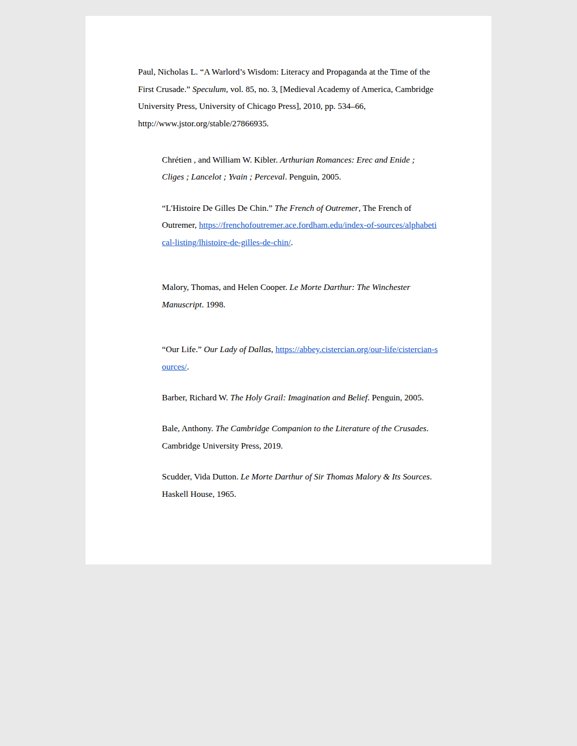Paul, Nicholas L. “A Warlord’s Wisdom: Literacy and Propaganda at the Time of the First Crusade.” Speculum, vol. 85, no. 3, [Medieval Academy of America, Cambridge University Press, University of Chicago Press], 2010, pp. 534–66, http://www.jstor.org/stable/27866935.
Chrétien , and William W. Kibler. Arthurian Romances: Erec and Enide ; Cliges ; Lancelot ; Yvain ; Perceval. Penguin, 2005.
“L'Histoire De Gilles De Chin.” The French of Outremer, The French of Outremer, https://frenchofoutremer.ace.fordham.edu/index-of-sources/alphabetical-listing/lhistoire-de-gilles-de-chin/.
Malory, Thomas, and Helen Cooper. Le Morte Darthur: The Winchester Manuscript. 1998.
“Our Life.” Our Lady of Dallas, https://abbey.cistercian.org/our-life/cistercian-sources/.
Barber, Richard W. The Holy Grail: Imagination and Belief. Penguin, 2005.
Bale, Anthony. The Cambridge Companion to the Literature of the Crusades. Cambridge University Press, 2019.
Scudder, Vida Dutton. Le Morte Darthur of Sir Thomas Malory & Its Sources. Haskell House, 1965.